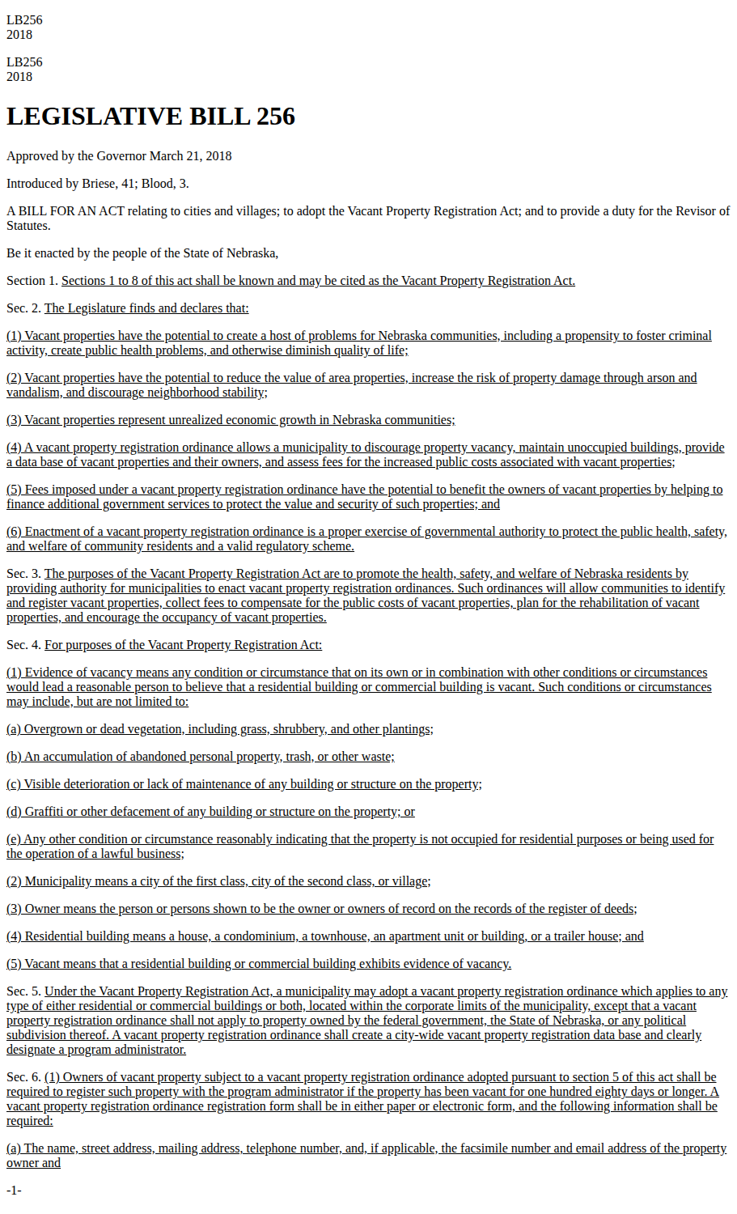LB256
2018
LB256
2018
LEGISLATIVE BILL 256
Approved by the Governor March 21, 2018
Introduced by Briese, 41; Blood, 3.
A BILL FOR AN ACT relating to cities and villages; to adopt the Vacant Property Registration Act; and to provide a duty for the Revisor of Statutes.
Be it enacted by the people of the State of Nebraska,
Section 1. Sections 1 to 8 of this act shall be known and may be cited as the Vacant Property Registration Act.
Sec. 2. The Legislature finds and declares that:
(1) Vacant properties have the potential to create a host of problems for Nebraska communities, including a propensity to foster criminal activity, create public health problems, and otherwise diminish quality of life;
(2) Vacant properties have the potential to reduce the value of area properties, increase the risk of property damage through arson and vandalism, and discourage neighborhood stability;
(3) Vacant properties represent unrealized economic growth in Nebraska communities;
(4) A vacant property registration ordinance allows a municipality to discourage property vacancy, maintain unoccupied buildings, provide a data base of vacant properties and their owners, and assess fees for the increased public costs associated with vacant properties;
(5) Fees imposed under a vacant property registration ordinance have the potential to benefit the owners of vacant properties by helping to finance additional government services to protect the value and security of such properties; and
(6) Enactment of a vacant property registration ordinance is a proper exercise of governmental authority to protect the public health, safety, and welfare of community residents and a valid regulatory scheme.
Sec. 3. The purposes of the Vacant Property Registration Act are to promote the health, safety, and welfare of Nebraska residents by providing authority for municipalities to enact vacant property registration ordinances. Such ordinances will allow communities to identify and register vacant properties, collect fees to compensate for the public costs of vacant properties, plan for the rehabilitation of vacant properties, and encourage the occupancy of vacant properties.
Sec. 4. For purposes of the Vacant Property Registration Act:
(1) Evidence of vacancy means any condition or circumstance that on its own or in combination with other conditions or circumstances would lead a reasonable person to believe that a residential building or commercial building is vacant. Such conditions or circumstances may include, but are not limited to:
(a) Overgrown or dead vegetation, including grass, shrubbery, and other plantings;
(b) An accumulation of abandoned personal property, trash, or other waste;
(c) Visible deterioration or lack of maintenance of any building or structure on the property;
(d) Graffiti or other defacement of any building or structure on the property; or
(e) Any other condition or circumstance reasonably indicating that the property is not occupied for residential purposes or being used for the operation of a lawful business;
(2) Municipality means a city of the first class, city of the second class, or village;
(3) Owner means the person or persons shown to be the owner or owners of record on the records of the register of deeds;
(4) Residential building means a house, a condominium, a townhouse, an apartment unit or building, or a trailer house; and
(5) Vacant means that a residential building or commercial building exhibits evidence of vacancy.
Sec. 5. Under the Vacant Property Registration Act, a municipality may adopt a vacant property registration ordinance which applies to any type of either residential or commercial buildings or both, located within the corporate limits of the municipality, except that a vacant property registration ordinance shall not apply to property owned by the federal government, the State of Nebraska, or any political subdivision thereof. A vacant property registration ordinance shall create a city-wide vacant property registration data base and clearly designate a program administrator.
Sec. 6. (1) Owners of vacant property subject to a vacant property registration ordinance adopted pursuant to section 5 of this act shall be required to register such property with the program administrator if the property has been vacant for one hundred eighty days or longer. A vacant property registration ordinance registration form shall be in either paper or electronic form, and the following information shall be required:
(a) The name, street address, mailing address, telephone number, and, if applicable, the facsimile number and email address of the property owner and
-1-